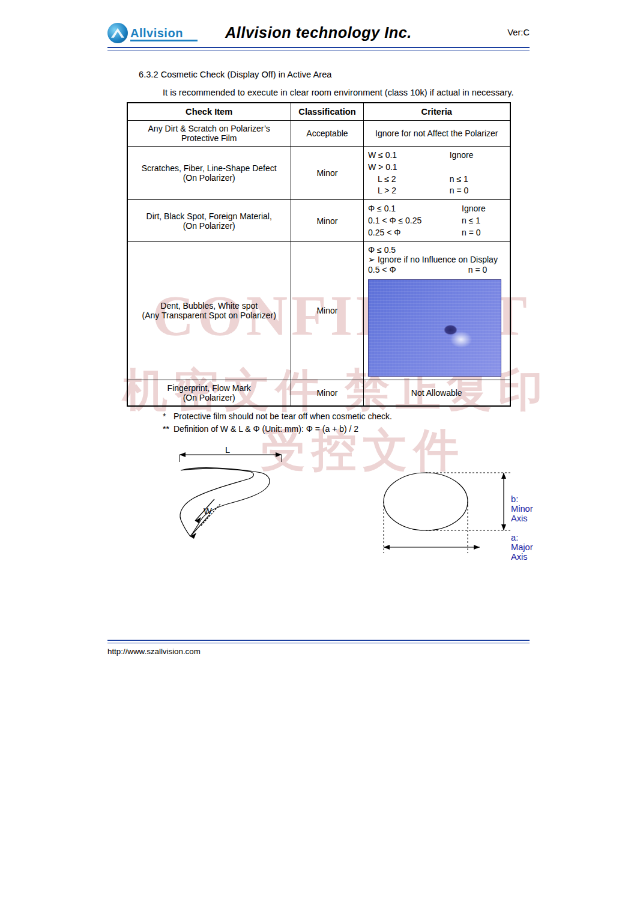All vision
Allvision technology Inc.
Ver:C
CONFIDENT
机密文件 禁止复印
受控文件
6.3.2 Cosmetic Check (Display Off) in Active Area
It is recommended to execute in clear room environment (class 10k) if actual in necessary.
| Check Item | Classification | Criteria |
| --- | --- | --- |
| Any Dirt & Scratch on Polarizer’s Protective Film | Acceptable | Ignore for not Affect the Polarizer |
| Scratches, Fiber, Line-Shape Defect (On Polarizer) | Minor | W ≤ 0.1 Ignore W > 0.1 L ≤ 2 n ≤ 1 L > 2 n = 0 |
| Dirt, Black Spot, Foreign Material, (On Polarizer) | Minor | Φ ≤ 0.1 Ignore 0.1 < Φ ≤ 0.25 n ≤ 1 0.25 < Φ n = 0 |
| Dent, Bubbles, White spot (Any Transparent Spot on Polarizer) | Minor | Φ ≤ 0.5 ➢ Ignore if no Influence on Display 0.5 < Φ n = 0 |
| Fingerprint, Flow Mark (On Polarizer) | Minor | Not Allowable |
*Protective film should not be tear off when cosmetic check.
**Definition of W & L & Φ (Unit: mm): Φ = (a + b) / 2
L
W
b: Minor Axis
a: Major Axis
http://www.szallvision.com